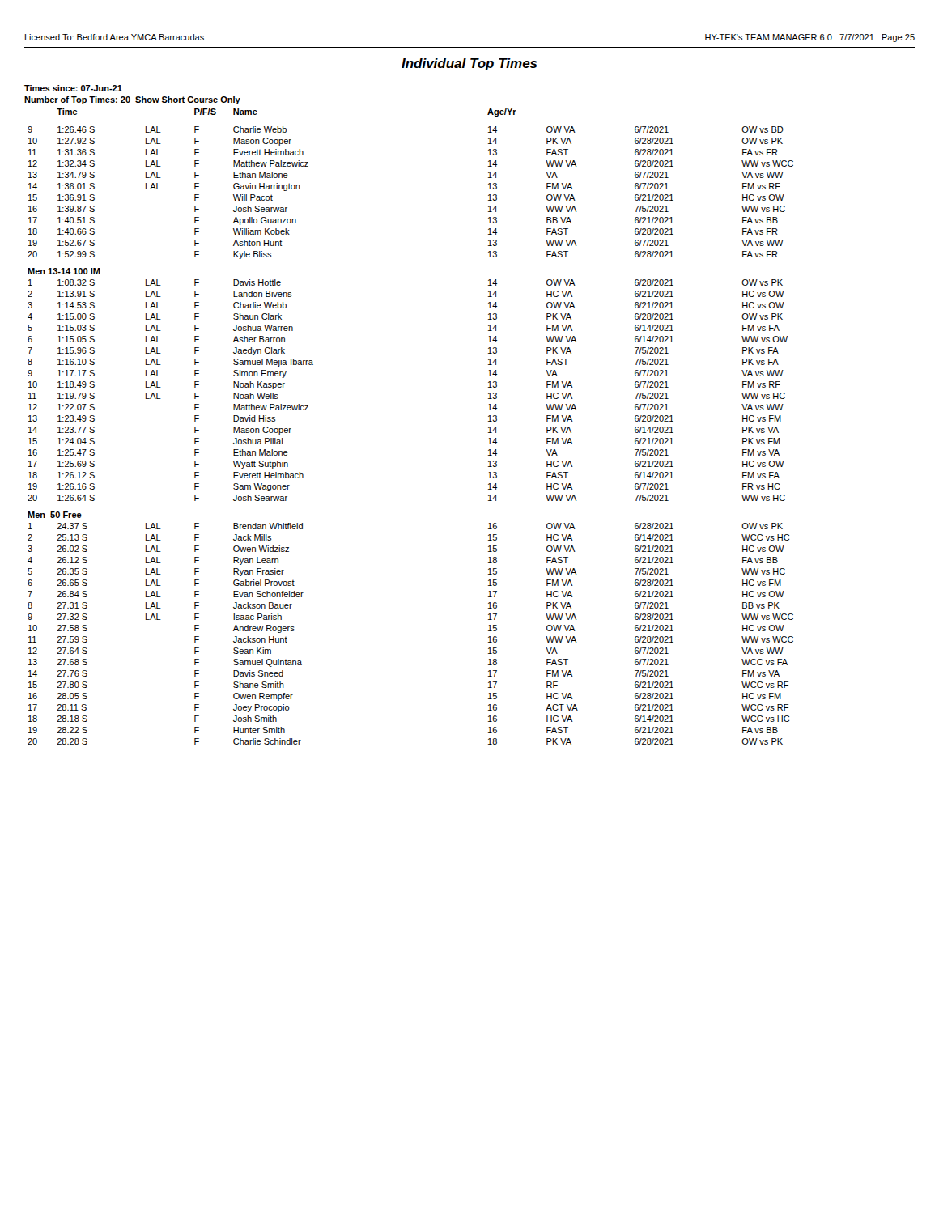Licensed To: Bedford Area YMCA Barracudas
HY-TEK's TEAM MANAGER 6.0 7/7/2021 Page 25
Individual Top Times
Times since: 07-Jun-21
Number of Top Times: 20 Show Short Course Only
| | Time | | P/F/S | Name | Age/Yr | | | |
| --- | --- | --- | --- | --- | --- | --- | --- | --- |
| 9 | 1:26.46 S | LAL | F | Charlie Webb | 14 | OW VA | 6/7/2021 | OW vs BD |
| 10 | 1:27.92 S | LAL | F | Mason Cooper | 14 | PK VA | 6/28/2021 | OW vs PK |
| 11 | 1:31.36 S | LAL | F | Everett Heimbach | 13 | FAST | 6/28/2021 | FA vs FR |
| 12 | 1:32.34 S | LAL | F | Matthew Palzewicz | 14 | WW VA | 6/28/2021 | WW vs WCC |
| 13 | 1:34.79 S | LAL | F | Ethan Malone | 14 | VA | 6/7/2021 | VA vs WW |
| 14 | 1:36.01 S | LAL | F | Gavin Harrington | 13 | FM VA | 6/7/2021 | FM vs RF |
| 15 | 1:36.91 S | | F | Will Pacot | 13 | OW VA | 6/21/2021 | HC vs OW |
| 16 | 1:39.87 S | | F | Josh Searwar | 14 | WW VA | 7/5/2021 | WW vs HC |
| 17 | 1:40.51 S | | F | Apollo Guanzon | 13 | BB VA | 6/21/2021 | FA vs BB |
| 18 | 1:40.66 S | | F | William Kobek | 14 | FAST | 6/28/2021 | FA vs FR |
| 19 | 1:52.67 S | | F | Ashton Hunt | 13 | WW VA | 6/7/2021 | VA vs WW |
| 20 | 1:52.99 S | | F | Kyle Bliss | 13 | FAST | 6/28/2021 | FA vs FR |
| Men 13-14 100 IM |
| 1 | 1:08.32 S | LAL | F | Davis Hottle | 14 | OW VA | 6/28/2021 | OW vs PK |
| 2 | 1:13.91 S | LAL | F | Landon Bivens | 14 | HC VA | 6/21/2021 | HC vs OW |
| 3 | 1:14.53 S | LAL | F | Charlie Webb | 14 | OW VA | 6/21/2021 | HC vs OW |
| 4 | 1:15.00 S | LAL | F | Shaun Clark | 13 | PK VA | 6/28/2021 | OW vs PK |
| 5 | 1:15.03 S | LAL | F | Joshua Warren | 14 | FM VA | 6/14/2021 | FM vs FA |
| 6 | 1:15.05 S | LAL | F | Asher Barron | 14 | WW VA | 6/14/2021 | WW vs OW |
| 7 | 1:15.96 S | LAL | F | Jaedyn Clark | 13 | PK VA | 7/5/2021 | PK vs FA |
| 8 | 1:16.10 S | LAL | F | Samuel Mejia-Ibarra | 14 | FAST | 7/5/2021 | PK vs FA |
| 9 | 1:17.17 S | LAL | F | Simon Emery | 14 | VA | 6/7/2021 | VA vs WW |
| 10 | 1:18.49 S | LAL | F | Noah Kasper | 13 | FM VA | 6/7/2021 | FM vs RF |
| 11 | 1:19.79 S | LAL | F | Noah Wells | 13 | HC VA | 7/5/2021 | WW vs HC |
| 12 | 1:22.07 S | | F | Matthew Palzewicz | 14 | WW VA | 6/7/2021 | VA vs WW |
| 13 | 1:23.49 S | | F | David Hiss | 13 | FM VA | 6/28/2021 | HC vs FM |
| 14 | 1:23.77 S | | F | Mason Cooper | 14 | PK VA | 6/14/2021 | PK vs VA |
| 15 | 1:24.04 S | | F | Joshua Pillai | 14 | FM VA | 6/21/2021 | PK vs FM |
| 16 | 1:25.47 S | | F | Ethan Malone | 14 | VA | 7/5/2021 | FM vs VA |
| 17 | 1:25.69 S | | F | Wyatt Sutphin | 13 | HC VA | 6/21/2021 | HC vs OW |
| 18 | 1:26.12 S | | F | Everett Heimbach | 13 | FAST | 6/14/2021 | FM vs FA |
| 19 | 1:26.16 S | | F | Sam Wagoner | 14 | HC VA | 6/7/2021 | FR vs HC |
| 20 | 1:26.64 S | | F | Josh Searwar | 14 | WW VA | 7/5/2021 | WW vs HC |
| Men 50 Free |
| 1 | 24.37 S | LAL | F | Brendan Whitfield | 16 | OW VA | 6/28/2021 | OW vs PK |
| 2 | 25.13 S | LAL | F | Jack Mills | 15 | HC VA | 6/14/2021 | WCC vs HC |
| 3 | 26.02 S | LAL | F | Owen Widzisz | 15 | OW VA | 6/21/2021 | HC vs OW |
| 4 | 26.12 S | LAL | F | Ryan Learn | 18 | FAST | 6/21/2021 | FA vs BB |
| 5 | 26.35 S | LAL | F | Ryan Frasier | 15 | WW VA | 7/5/2021 | WW vs HC |
| 6 | 26.65 S | LAL | F | Gabriel Provost | 15 | FM VA | 6/28/2021 | HC vs FM |
| 7 | 26.84 S | LAL | F | Evan Schonfelder | 17 | HC VA | 6/21/2021 | HC vs OW |
| 8 | 27.31 S | LAL | F | Jackson Bauer | 16 | PK VA | 6/7/2021 | BB vs PK |
| 9 | 27.32 S | LAL | F | Isaac Parish | 17 | WW VA | 6/28/2021 | WW vs WCC |
| 10 | 27.58 S | | F | Andrew Rogers | 15 | OW VA | 6/21/2021 | HC vs OW |
| 11 | 27.59 S | | F | Jackson Hunt | 16 | WW VA | 6/28/2021 | WW vs WCC |
| 12 | 27.64 S | | F | Sean Kim | 15 | VA | 6/7/2021 | VA vs WW |
| 13 | 27.68 S | | F | Samuel Quintana | 18 | FAST | 6/7/2021 | WCC vs FA |
| 14 | 27.76 S | | F | Davis Sneed | 17 | FM VA | 7/5/2021 | FM vs VA |
| 15 | 27.80 S | | F | Shane Smith | 17 | RF | 6/21/2021 | WCC vs RF |
| 16 | 28.05 S | | F | Owen Rempfer | 15 | HC VA | 6/28/2021 | HC vs FM |
| 17 | 28.11 S | | F | Joey Procopio | 16 | ACT VA | 6/21/2021 | WCC vs RF |
| 18 | 28.18 S | | F | Josh Smith | 16 | HC VA | 6/14/2021 | WCC vs HC |
| 19 | 28.22 S | | F | Hunter Smith | 16 | FAST | 6/21/2021 | FA vs BB |
| 20 | 28.28 S | | F | Charlie Schindler | 18 | PK VA | 6/28/2021 | OW vs PK |